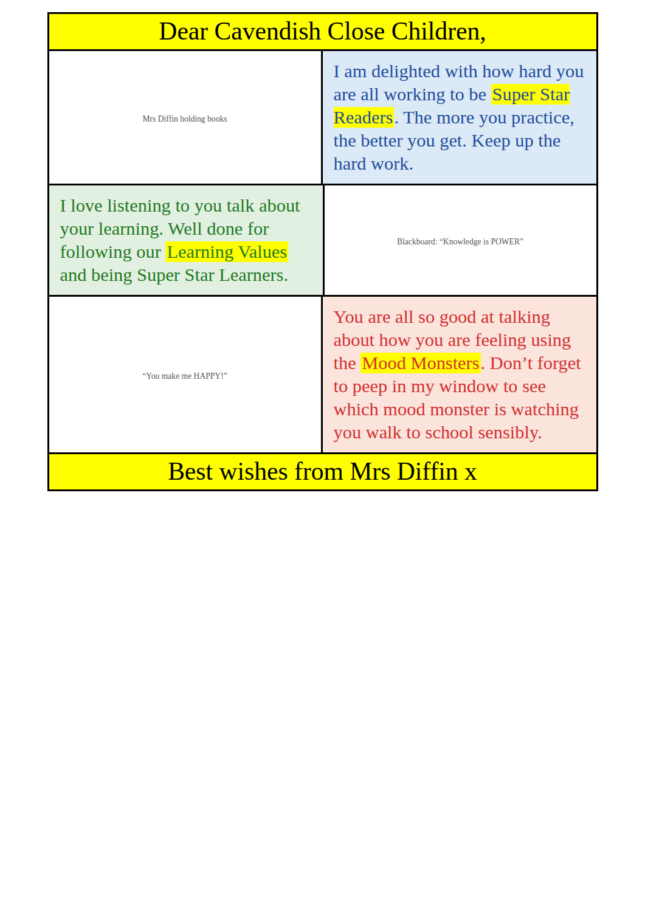Dear Cavendish Close Children,
Mrs Diffin holding books
I am delighted with how hard you are all working to be Super Star Readers. The more you practice, the better you get. Keep up the hard work.
I love listening to you talk about your learning. Well done for following our Learning Values and being Super Star Learners.
Blackboard: “Knowledge is POWER”
“You make me HAPPY!”
You are all so good at talking about how you are feeling using the Mood Monsters. Don’t forget to peep in my window to see which mood monster is watching you walk to school sensibly.
Best wishes from Mrs Diffin x